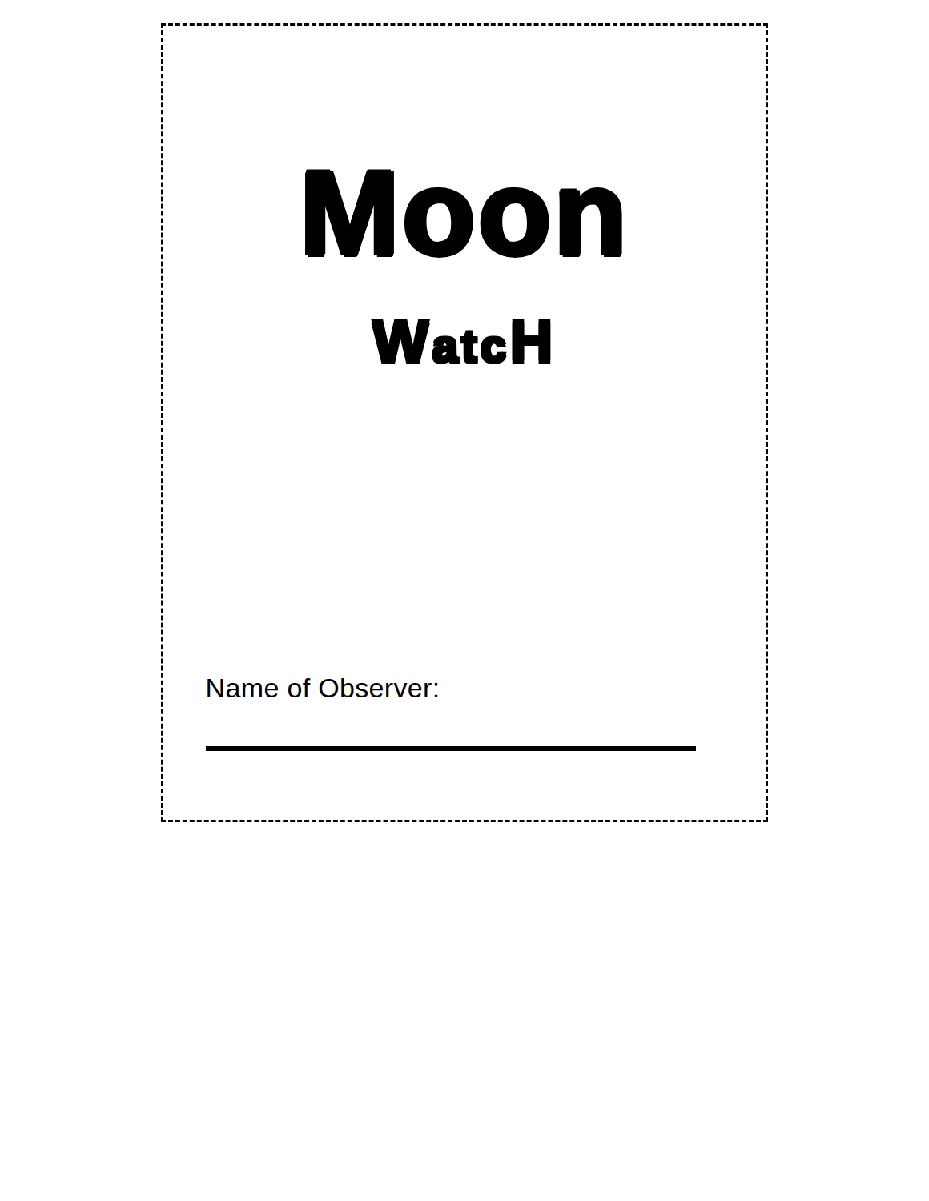Moon
Watc H
Name of Observer: